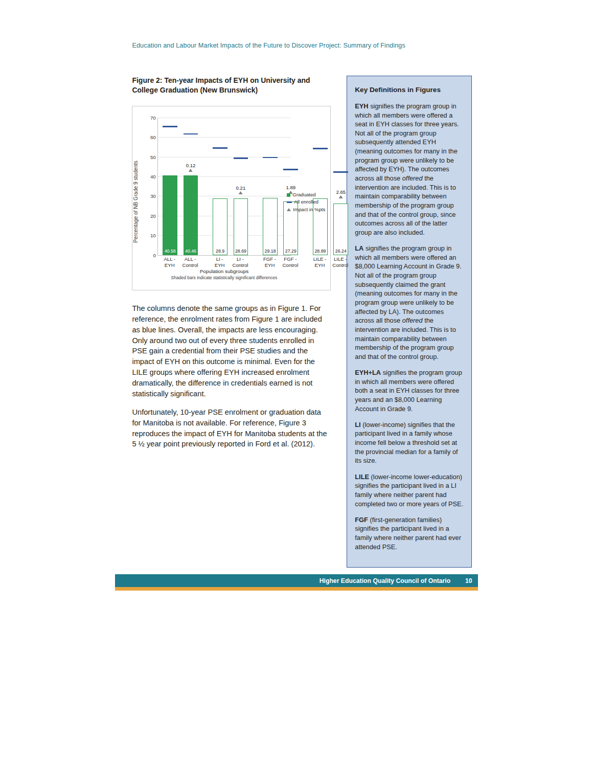Education and Labour Market Impacts of the Future to Discover Project: Summary of Findings
Figure 2: Ten-year Impacts of EYH on University and College Graduation (New Brunswick)
Percentage of NB Grade 9 students
70
60
50
40
30
20
10
0
40.58
40.46
28.9
28.69
29.18
27.29
28.89
26.24
0.12
0.21
1.89
2.65
Graduated
All enrolled
Impact in %pts
ALL -
EYH
ALL -
Control
LI -
EYH
LI -
Control
FGF -
EYH
FGF -
Control
LILE -
EYH
LILE -
Control
Population subgroups
Shaded bars indicate statistically significant differences
The columns denote the same groups as in Figure 1. For reference, the enrolment rates from Figure 1 are included as blue lines. Overall, the impacts are less encouraging. Only around two out of every three students enrolled in PSE gain a credential from their PSE studies and the impact of EYH on this outcome is minimal. Even for the LILE groups where offering EYH increased enrolment dramatically, the difference in credentials earned is not statistically significant.
Unfortunately, 10-year PSE enrolment or graduation data for Manitoba is not available. For reference, Figure 3 reproduces the impact of EYH for Manitoba students at the 5 ½ year point previously reported in Ford et al. (2012).
Key Definitions in Figures
EYH signifies the program group in which all members were offered a seat in EYH classes for three years. Not all of the program group subsequently attended EYH (meaning outcomes for many in the program group were unlikely to be affected by EYH). The outcomes across all those offered the intervention are included. This is to maintain comparability between membership of the program group and that of the control group, since outcomes across all of the latter group are also included.
LA signifies the program group in which all members were offered an $8,000 Learning Account in Grade 9. Not all of the program group subsequently claimed the grant (meaning outcomes for many in the program group were unlikely to be affected by LA). The outcomes across all those offered the intervention are included. This is to maintain comparability between membership of the program group and that of the control group.
EYH+LA signifies the program group in which all members were offered both a seat in EYH classes for three years and an $8,000 Learning Account in Grade 9.
LI (lower-income) signifies that the participant lived in a family whose income fell below a threshold set at the provincial median for a family of its size.
LILE (lower-income lower-education) signifies the participant lived in a LI family where neither parent had completed two or more years of PSE.
FGF (first-generation families) signifies the participant lived in a family where neither parent had ever attended PSE.
Higher Education Quality Council of Ontario 10